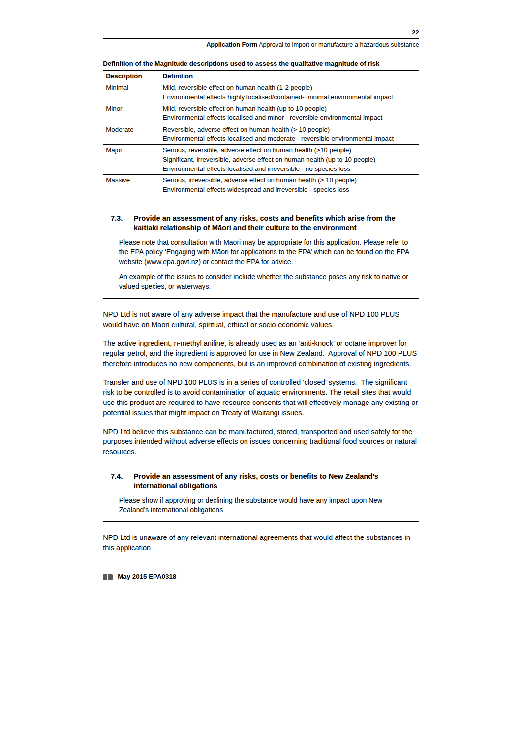22
Application Form Approval to import or manufacture a hazardous substance
Definition of the Magnitude descriptions used to assess the qualitative magnitude of risk
| Description | Definition |
| --- | --- |
| Minimal | Mild, reversible effect on human health (1-2 people) Environmental effects highly localised/contained- minimal environmental impact |
| Minor | Mild, reversible effect on human health (up to 10 people) Environmental effects localised and minor - reversible environmental impact |
| Moderate | Reversible, adverse effect on human health (> 10 people) Environmental effects localised and moderate - reversible environmental impact |
| Major | Serious, reversible, adverse effect on human health (>10 people) Significant, irreversible, adverse effect on human health (up to 10 people) Environmental effects localised and irreversible - no species loss |
| Massive | Serious, irreversible, adverse effect on human health (> 10 people) Environmental effects widespread and irreversible - species loss |
7.3. Provide an assessment of any risks, costs and benefits which arise from the kaitiaki relationship of Māori and their culture to the environment
Please note that consultation with Māori may be appropriate for this application. Please refer to the EPA policy ‘Engaging with Māori for applications to the EPA’ which can be found on the EPA website (www.epa.govt.nz) or contact the EPA for advice.
An example of the issues to consider include whether the substance poses any risk to native or valued species, or waterways.
NPD Ltd is not aware of any adverse impact that the manufacture and use of NPD 100 PLUS would have on Maori cultural, spiritual, ethical or socio-economic values.
The active ingredient, n-methyl aniline, is already used as an ‘anti-knock’ or octane improver for regular petrol, and the ingredient is approved for use in New Zealand. Approval of NPD 100 PLUS therefore introduces no new components, but is an improved combination of existing ingredients.
Transfer and use of NPD 100 PLUS is in a series of controlled ‘closed’ systems. The significant risk to be controlled is to avoid contamination of aquatic environments. The retail sites that would use this product are required to have resource consents that will effectively manage any existing or potential issues that might impact on Treaty of Waitangi issues.
NPD Ltd believe this substance can be manufactured, stored, transported and used safely for the purposes intended without adverse effects on issues concerning traditional food sources or natural resources.
7.4. Provide an assessment of any risks, costs or benefits to New Zealand’s international obligations
Please show if approving or declining the substance would have any impact upon New Zealand’s international obligations
NPD Ltd is unaware of any relevant international agreements that would affect the substances in this application
May 2015 EPA0318